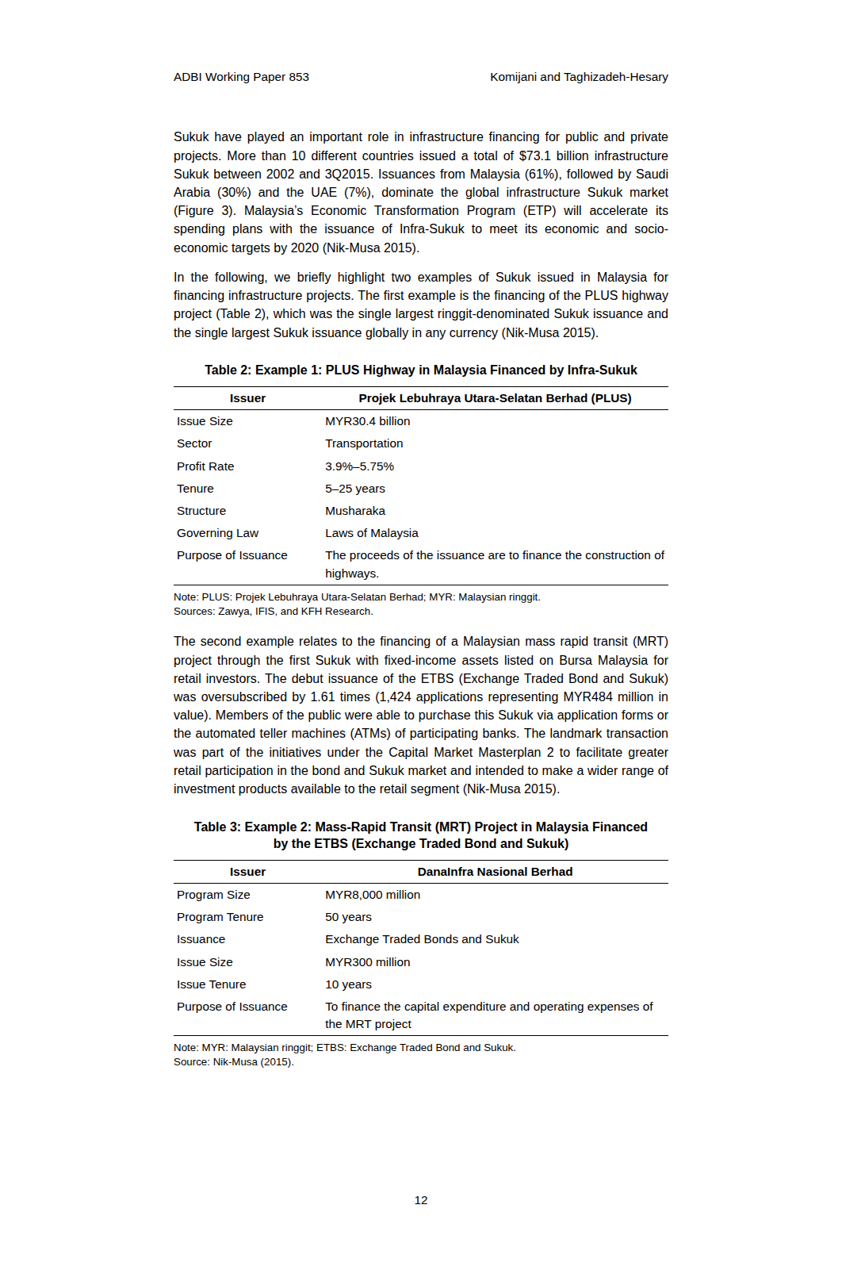ADBI Working Paper 853
Komijani and Taghizadeh-Hesary
Sukuk have played an important role in infrastructure financing for public and private projects. More than 10 different countries issued a total of $73.1 billion infrastructure Sukuk between 2002 and 3Q2015. Issuances from Malaysia (61%), followed by Saudi Arabia (30%) and the UAE (7%), dominate the global infrastructure Sukuk market (Figure 3). Malaysia’s Economic Transformation Program (ETP) will accelerate its spending plans with the issuance of Infra-Sukuk to meet its economic and socio-economic targets by 2020 (Nik-Musa 2015).
In the following, we briefly highlight two examples of Sukuk issued in Malaysia for financing infrastructure projects. The first example is the financing of the PLUS highway project (Table 2), which was the single largest ringgit-denominated Sukuk issuance and the single largest Sukuk issuance globally in any currency (Nik-Musa 2015).
Table 2: Example 1: PLUS Highway in Malaysia Financed by Infra-Sukuk
| Issuer | Projek Lebuhraya Utara-Selatan Berhad (PLUS) |
| --- | --- |
| Issue Size | MYR30.4 billion |
| Sector | Transportation |
| Profit Rate | 3.9%–5.75% |
| Tenure | 5–25 years |
| Structure | Musharaka |
| Governing Law | Laws of Malaysia |
| Purpose of Issuance | The proceeds of the issuance are to finance the construction of highways. |
Note: PLUS: Projek Lebuhraya Utara-Selatan Berhad; MYR: Malaysian ringgit.
Sources: Zawya, IFIS, and KFH Research.
The second example relates to the financing of a Malaysian mass rapid transit (MRT) project through the first Sukuk with fixed-income assets listed on Bursa Malaysia for retail investors. The debut issuance of the ETBS (Exchange Traded Bond and Sukuk) was oversubscribed by 1.61 times (1,424 applications representing MYR484 million in value). Members of the public were able to purchase this Sukuk via application forms or the automated teller machines (ATMs) of participating banks. The landmark transaction was part of the initiatives under the Capital Market Masterplan 2 to facilitate greater retail participation in the bond and Sukuk market and intended to make a wider range of investment products available to the retail segment (Nik-Musa 2015).
Table 3: Example 2: Mass-Rapid Transit (MRT) Project in Malaysia Financed
by the ETBS (Exchange Traded Bond and Sukuk)
| Issuer | DanaInfra Nasional Berhad |
| --- | --- |
| Program Size | MYR8,000 million |
| Program Tenure | 50 years |
| Issuance | Exchange Traded Bonds and Sukuk |
| Issue Size | MYR300 million |
| Issue Tenure | 10 years |
| Purpose of Issuance | To finance the capital expenditure and operating expenses of the MRT project |
Note: MYR: Malaysian ringgit; ETBS: Exchange Traded Bond and Sukuk.
Source: Nik-Musa (2015).
12